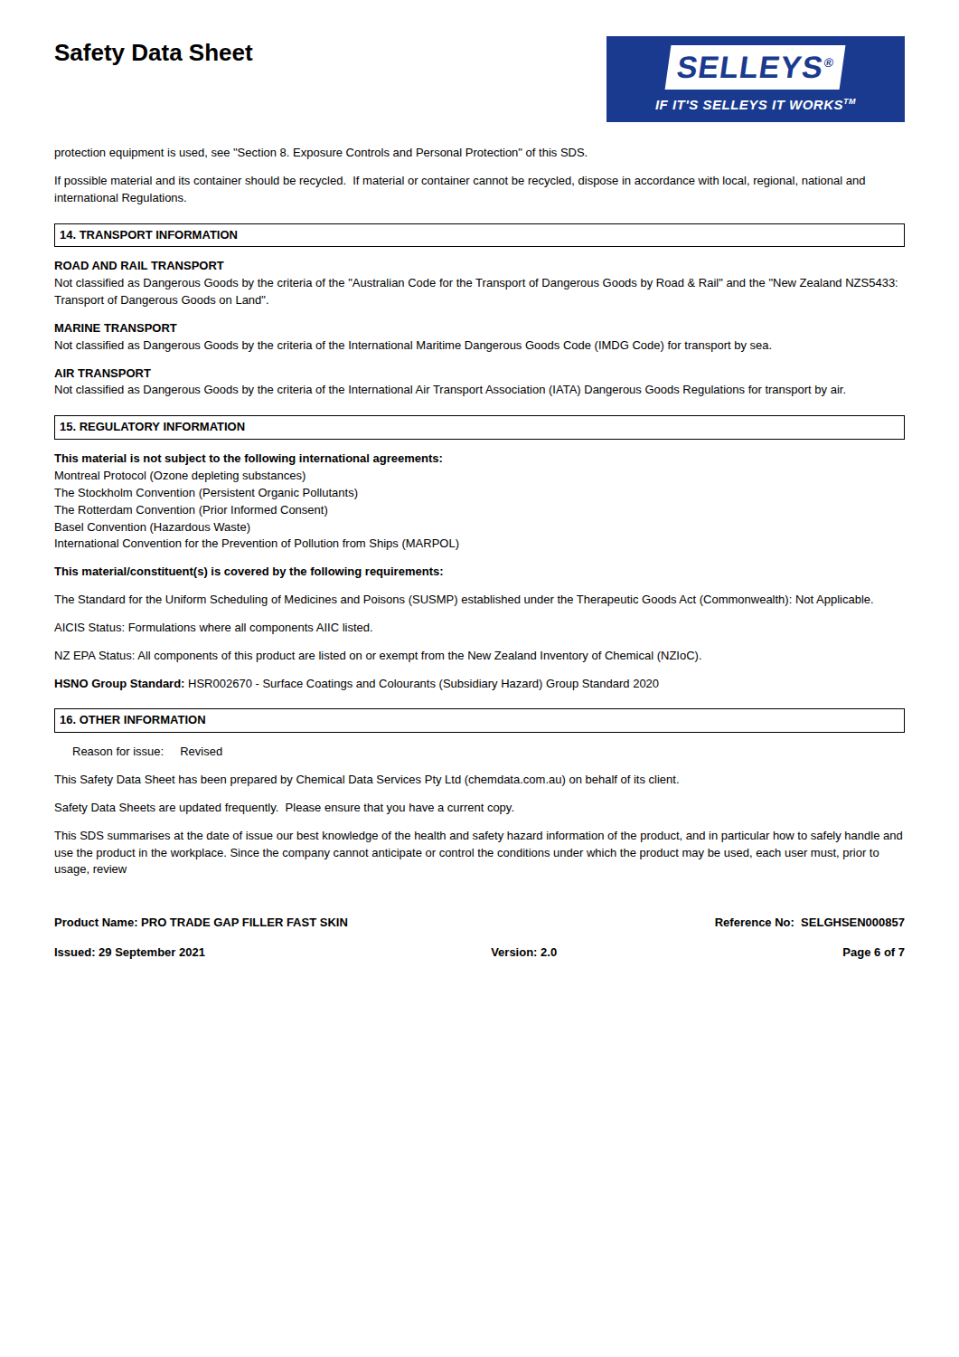Safety Data Sheet
SELLEYS®
IF IT'S SELLEYS IT WORKSTM
protection equipment is used, see "Section 8. Exposure Controls and Personal Protection" of this SDS.
If possible material and its container should be recycled. If material or container cannot be recycled, dispose in accordance with local, regional, national and international Regulations.
14. TRANSPORT INFORMATION
ROAD AND RAIL TRANSPORT
Not classified as Dangerous Goods by the criteria of the "Australian Code for the Transport of Dangerous Goods by Road & Rail" and the "New Zealand NZS5433: Transport of Dangerous Goods on Land".
MARINE TRANSPORT
Not classified as Dangerous Goods by the criteria of the International Maritime Dangerous Goods Code (IMDG Code) for transport by sea.
AIR TRANSPORT
Not classified as Dangerous Goods by the criteria of the International Air Transport Association (IATA) Dangerous Goods Regulations for transport by air.
15. REGULATORY INFORMATION
This material is not subject to the following international agreements:
Montreal Protocol (Ozone depleting substances)
The Stockholm Convention (Persistent Organic Pollutants)
The Rotterdam Convention (Prior Informed Consent)
Basel Convention (Hazardous Waste)
International Convention for the Prevention of Pollution from Ships (MARPOL)
This material/constituent(s) is covered by the following requirements:
The Standard for the Uniform Scheduling of Medicines and Poisons (SUSMP) established under the Therapeutic Goods Act (Commonwealth): Not Applicable.
AICIS Status: Formulations where all components AIIC listed.
NZ EPA Status: All components of this product are listed on or exempt from the New Zealand Inventory of Chemical (NZIoC).
HSNO Group Standard: HSR002670 - Surface Coatings and Colourants (Subsidiary Hazard) Group Standard 2020
16. OTHER INFORMATION
Reason for issue: Revised
This Safety Data Sheet has been prepared by Chemical Data Services Pty Ltd (chemdata.com.au) on behalf of its client.
Safety Data Sheets are updated frequently. Please ensure that you have a current copy.
This SDS summarises at the date of issue our best knowledge of the health and safety hazard information of the product, and in particular how to safely handle and use the product in the workplace. Since the company cannot anticipate or control the conditions under which the product may be used, each user must, prior to usage, review
Product Name: PRO TRADE GAP FILLER FAST SKIN
Reference No: SELGHSEN000857
Issued: 29 September 2021
Version: 2.0
Page 6 of 7